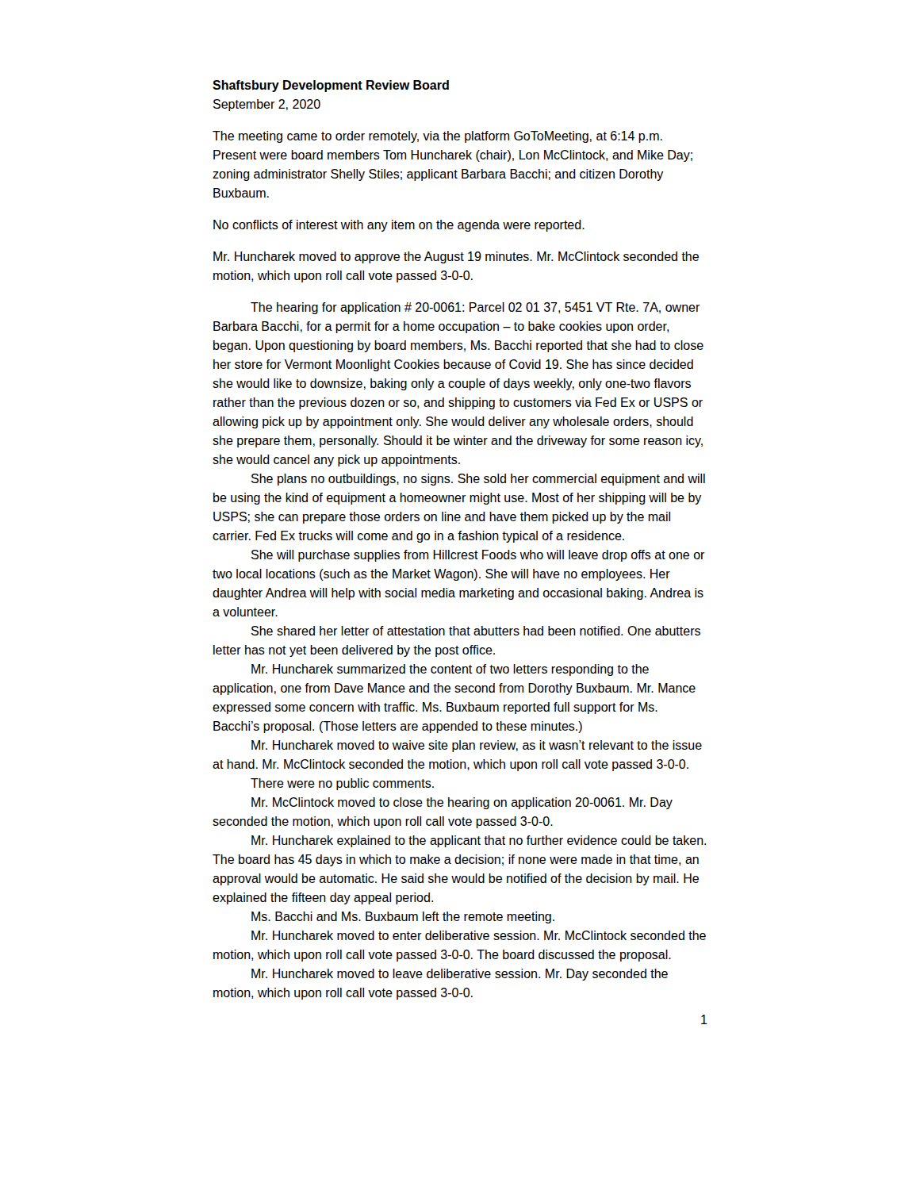Shaftsbury Development Review Board
September 2, 2020
The meeting came to order remotely, via the platform GoToMeeting, at 6:14 p.m. Present were board members Tom Huncharek (chair), Lon McClintock, and Mike Day; zoning administrator Shelly Stiles; applicant Barbara Bacchi; and citizen Dorothy Buxbaum.
No conflicts of interest with any item on the agenda were reported.
Mr. Huncharek moved to approve the August 19 minutes. Mr. McClintock seconded the motion, which upon roll call vote passed 3-0-0.
The hearing for application # 20-0061: Parcel 02 01 37, 5451 VT Rte. 7A, owner Barbara Bacchi, for a permit for a home occupation – to bake cookies upon order, began. Upon questioning by board members, Ms. Bacchi reported that she had to close her store for Vermont Moonlight Cookies because of Covid 19. She has since decided she would like to downsize, baking only a couple of days weekly, only one-two flavors rather than the previous dozen or so, and shipping to customers via Fed Ex or USPS or allowing pick up by appointment only. She would deliver any wholesale orders, should she prepare them, personally. Should it be winter and the driveway for some reason icy, she would cancel any pick up appointments.
She plans no outbuildings, no signs. She sold her commercial equipment and will be using the kind of equipment a homeowner might use. Most of her shipping will be by USPS; she can prepare those orders on line and have them picked up by the mail carrier. Fed Ex trucks will come and go in a fashion typical of a residence.
She will purchase supplies from Hillcrest Foods who will leave drop offs at one or two local locations (such as the Market Wagon). She will have no employees. Her daughter Andrea will help with social media marketing and occasional baking. Andrea is a volunteer.
She shared her letter of attestation that abutters had been notified. One abutters letter has not yet been delivered by the post office.
Mr. Huncharek summarized the content of two letters responding to the application, one from Dave Mance and the second from Dorothy Buxbaum. Mr. Mance expressed some concern with traffic. Ms. Buxbaum reported full support for Ms. Bacchi’s proposal. (Those letters are appended to these minutes.)
Mr. Huncharek moved to waive site plan review, as it wasn’t relevant to the issue at hand. Mr. McClintock seconded the motion, which upon roll call vote passed 3-0-0.
There were no public comments.
Mr. McClintock moved to close the hearing on application 20-0061. Mr. Day seconded the motion, which upon roll call vote passed 3-0-0.
Mr. Huncharek explained to the applicant that no further evidence could be taken. The board has 45 days in which to make a decision; if none were made in that time, an approval would be automatic. He said she would be notified of the decision by mail. He explained the fifteen day appeal period.
Ms. Bacchi and Ms. Buxbaum left the remote meeting.
Mr. Huncharek moved to enter deliberative session. Mr. McClintock seconded the motion, which upon roll call vote passed 3-0-0. The board discussed the proposal.
Mr. Huncharek moved to leave deliberative session. Mr. Day seconded the motion, which upon roll call vote passed 3-0-0.
1